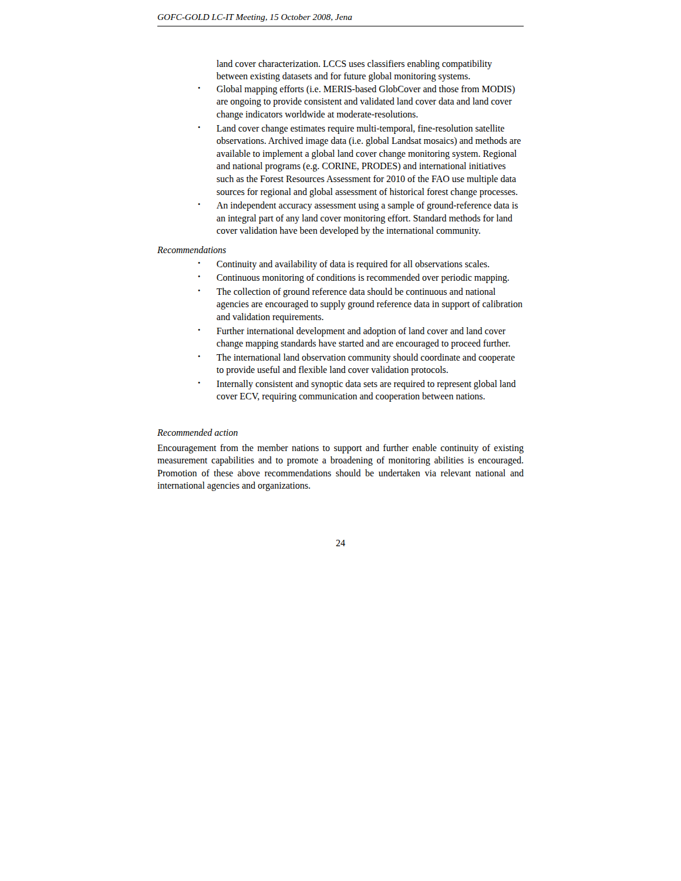GOFC-GOLD LC-IT Meeting, 15 October 2008, Jena
land cover characterization. LCCS uses classifiers enabling compatibility between existing datasets and for future global monitoring systems.
Global mapping efforts (i.e. MERIS-based GlobCover and those from MODIS) are ongoing to provide consistent and validated land cover data and land cover change indicators worldwide at moderate-resolutions.
Land cover change estimates require multi-temporal, fine-resolution satellite observations. Archived image data (i.e. global Landsat mosaics) and methods are available to implement a global land cover change monitoring system. Regional and national programs (e.g. CORINE, PRODES) and international initiatives such as the Forest Resources Assessment for 2010 of the FAO use multiple data sources for regional and global assessment of historical forest change processes.
An independent accuracy assessment using a sample of ground-reference data is an integral part of any land cover monitoring effort. Standard methods for land cover validation have been developed by the international community.
Recommendations
Continuity and availability of data is required for all observations scales.
Continuous monitoring of conditions is recommended over periodic mapping.
The collection of ground reference data should be continuous and national agencies are encouraged to supply ground reference data in support of calibration and validation requirements.
Further international development and adoption of land cover and land cover change mapping standards have started and are encouraged to proceed further.
The international land observation community should coordinate and cooperate to provide useful and flexible land cover validation protocols.
Internally consistent and synoptic data sets are required to represent global land cover ECV, requiring communication and cooperation between nations.
Recommended action
Encouragement from the member nations to support and further enable continuity of existing measurement capabilities and to promote a broadening of monitoring abilities is encouraged. Promotion of these above recommendations should be undertaken via relevant national and international agencies and organizations.
24